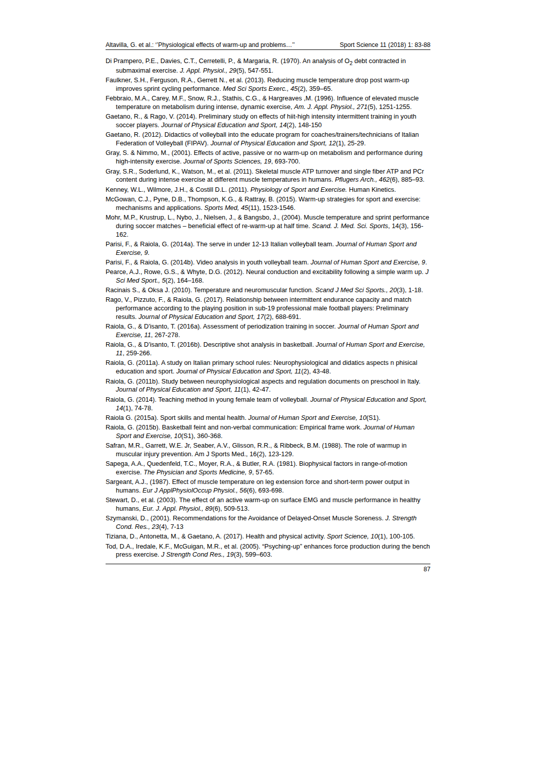Altavilla, G. et al.: ‘’Physiological effects of warm-up and problems…’’
Sport Science 11 (2018) 1: 83-88
Di Prampero, P.E., Davies, C.T., Cerretelli, P., & Margaria, R. (1970). An analysis of O2 debt contracted in submaximal exercise. J. Appl. Physiol., 29(5), 547-551.
Faulkner, S.H., Ferguson, R.A., Gerrett N., et al. (2013). Reducing muscle temperature drop post warm-up improves sprint cycling performance. Med Sci Sports Exerc., 45(2), 359–65.
Febbraio, M.A., Carey, M.F., Snow, R.J., Stathis, C.G., & Hargreaves ,M. (1996). Influence of elevated muscle temperature on metabolism during intense, dynamic exercise, Am. J. Appl. Physiol., 271(5), 1251-1255.
Gaetano, R., & Rago, V. (2014). Preliminary study on effects of hiit-high intensity intermittent training in youth soccer players. Journal of Physical Education and Sport, 14(2), 148-150
Gaetano, R. (2012). Didactics of volleyball into the educate program for coaches/trainers/technicians of Italian Federation of Volleyball (FIPAV). Journal of Physical Education and Sport, 12(1), 25-29.
Gray, S. & Nimmo, M., (2001). Effects of active, passive or no warm-up on metabolism and performance during high-intensity exercise. Journal of Sports Sciences, 19, 693-700.
Gray, S.R., Soderlund, K., Watson, M., et al. (2011). Skeletal muscle ATP turnover and single fiber ATP and PCr content during intense exercise at different muscle temperatures in humans. Pflugers Arch., 462(6), 885–93.
Kenney, W.L., Wilmore, J.H., & Costill D.L. (2011). Physiology of Sport and Exercise. Human Kinetics.
McGowan, C.J., Pyne, D.B., Thompson, K.G., & Rattray, B. (2015). Warm-up strategies for sport and exercise: mechanisms and applications. Sports Med, 45(11), 1523-1546.
Mohr, M.P., Krustrup, L., Nybo, J., Nielsen, J., & Bangsbo, J., (2004). Muscle temperature and sprint performance during soccer matches – beneficial effect of re-warm-up at half time. Scand. J. Med. Sci. Sports, 14(3), 156-162.
Parisi, F., & Raiola, G. (2014a). The serve in under 12-13 Italian volleyball team. Journal of Human Sport and Exercise, 9.
Parisi, F., & Raiola, G. (2014b). Video analysis in youth volleyball team. Journal of Human Sport and Exercise, 9.
Pearce, A.J., Rowe, G.S., & Whyte, D.G. (2012). Neural conduction and excitability following a simple warm up. J Sci Med Sport., 5(2), 164–168.
Racinais S., & Oksa J. (2010). Temperature and neuromuscular function. Scand J Med Sci Sports., 20(3), 1-18.
Rago, V., Pizzuto, F., & Raiola, G. (2017). Relationship between intermittent endurance capacity and match performance according to the playing position in sub-19 professional male football players: Preliminary results. Journal of Physical Education and Sport, 17(2), 688-691.
Raiola, G., & D'isanto, T. (2016a). Assessment of periodization training in soccer. Journal of Human Sport and Exercise, 11, 267-278.
Raiola, G., & D'isanto, T. (2016b). Descriptive shot analysis in basketball. Journal of Human Sport and Exercise, 11, 259-266.
Raiola, G. (2011a). A study on Italian primary school rules: Neurophysiological and didatics aspects n phisical education and sport. Journal of Physical Education and Sport, 11(2), 43-48.
Raiola, G. (2011b). Study between neurophysiological aspects and regulation documents on preschool in Italy. Journal of Physical Education and Sport, 11(1), 42-47.
Raiola, G. (2014). Teaching method in young female team of volleyball. Journal of Physical Education and Sport, 14(1), 74-78.
Raiola G. (2015a). Sport skills and mental health. Journal of Human Sport and Exercise, 10(S1).
Raiola, G. (2015b). Basketball feint and non-verbal communication: Empirical frame work. Journal of Human Sport and Exercise, 10(S1), 360-368.
Safran, M.R., Garrett, W.E. Jr, Seaber, A.V., Glisson, R.R., & Ribbeck, B.M. (1988). The role of warmup in muscular injury prevention. Am J Sports Med., 16(2), 123-129.
Sapega, A.A., Quedenfeld, T.C., Moyer, R.A., & Butler, R.A. (1981). Biophysical factors in range-of-motion exercise. The Physician and Sports Medicine, 9, 57-65.
Sargeant, A.J., (1987). Effect of muscle temperature on leg extension force and short-term power output in humans. Eur J ApplPhysiolOccup Physiol., 56(6), 693-698.
Stewart, D., et al. (2003). The effect of an active warm-up on surface EMG and muscle performance in healthy humans, Eur. J. Appl. Physiol., 89(6), 509-513.
Szymanski, D., (2001). Recommendations for the Avoidance of Delayed-Onset Muscle Soreness. J. Strength Cond. Res., 23(4), 7-13
Tiziana, D., Antonetta, M., & Gaetano, A. (2017). Health and physical activity. Sport Science, 10(1), 100-105.
Tod, D.A., Iredale, K.F., McGuigan, M.R., et al. (2005). “Psyching-up” enhances force production during the bench press exercise. J Strength Cond Res., 19(3), 599–603.
87